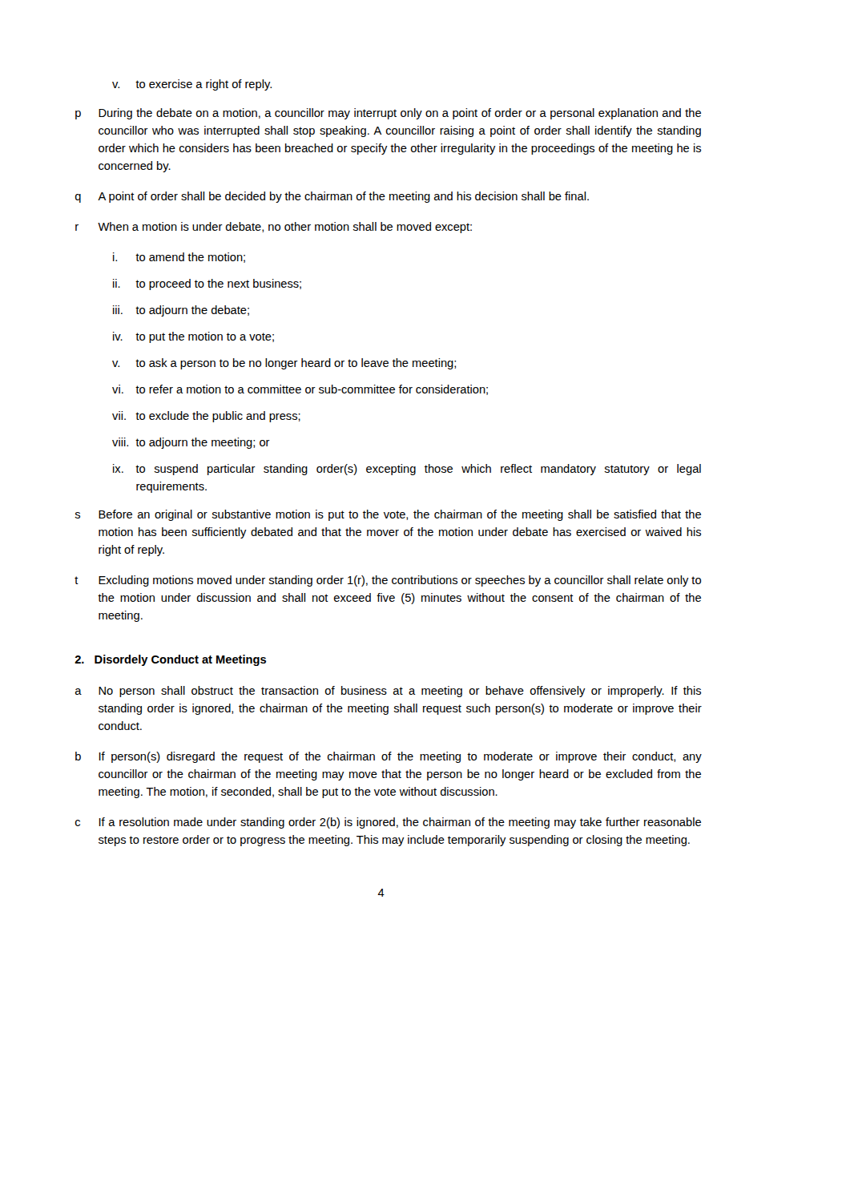v.
to exercise a right of reply.
p
During the debate on a motion, a councillor may interrupt only on a point of order or a personal explanation and the councillor who was interrupted shall stop speaking. A councillor raising a point of order shall identify the standing order which he considers has been breached or specify the other irregularity in the proceedings of the meeting he is concerned by.
q
A point of order shall be decided by the chairman of the meeting and his decision shall be final.
r
When a motion is under debate, no other motion shall be moved except:
i.
to amend the motion;
ii.
to proceed to the next business;
iii.
to adjourn the debate;
iv.
to put the motion to a vote;
v.
to ask a person to be no longer heard or to leave the meeting;
vi.
to refer a motion to a committee or sub-committee for consideration;
vii.
to exclude the public and press;
viii.
to adjourn the meeting; or
ix.
to suspend particular standing order(s) excepting those which reflect mandatory statutory or legal requirements.
s
Before an original or substantive motion is put to the vote, the chairman of the meeting shall be satisfied that the motion has been sufficiently debated and that the mover of the motion under debate has exercised or waived his right of reply.
t
Excluding motions moved under standing order 1(r), the contributions or speeches by a councillor shall relate only to the motion under discussion and shall not exceed five (5) minutes without the consent of the chairman of the meeting.
2. Disordely Conduct at Meetings
a
No person shall obstruct the transaction of business at a meeting or behave offensively or improperly. If this standing order is ignored, the chairman of the meeting shall request such person(s) to moderate or improve their conduct.
b
If person(s) disregard the request of the chairman of the meeting to moderate or improve their conduct, any councillor or the chairman of the meeting may move that the person be no longer heard or be excluded from the meeting. The motion, if seconded, shall be put to the vote without discussion.
c
If a resolution made under standing order 2(b) is ignored, the chairman of the meeting may take further reasonable steps to restore order or to progress the meeting. This may include temporarily suspending or closing the meeting.
4